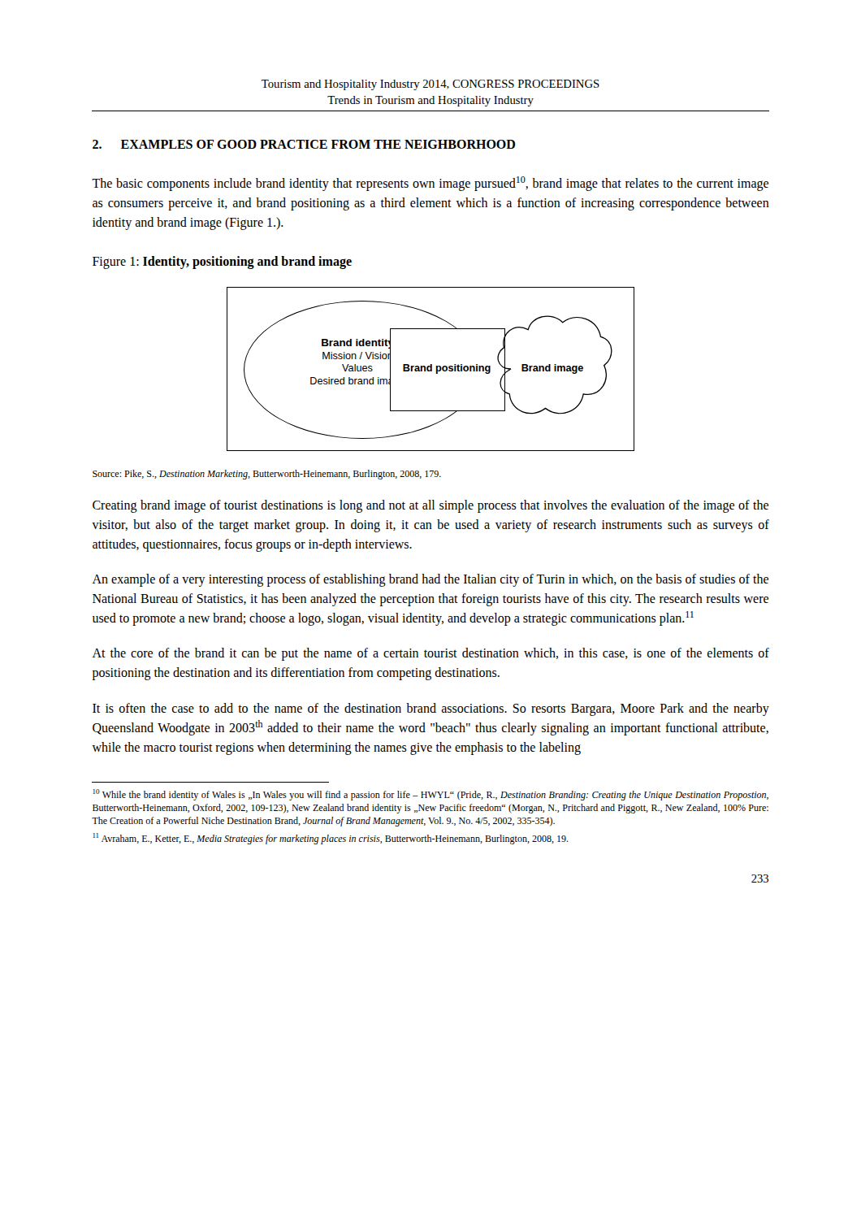Tourism and Hospitality Industry 2014, CONGRESS PROCEEDINGS
Trends in Tourism and Hospitality Industry
2. EXAMPLES OF GOOD PRACTICE FROM THE NEIGHBORHOOD
The basic components include brand identity that represents own image pursued10, brand image that relates to the current image as consumers perceive it, and brand positioning as a third element which is a function of increasing correspondence between identity and brand image (Figure 1.).
Figure 1: Identity, positioning and brand image
Brand identity
Mission / Vision
Values
Desired brand image
Brand positioning
Brand image
Source: Pike, S., Destination Marketing, Butterworth-Heinemann, Burlington, 2008, 179.
Creating brand image of tourist destinations is long and not at all simple process that involves the evaluation of the image of the visitor, but also of the target market group. In doing it, it can be used a variety of research instruments such as surveys of attitudes, questionnaires, focus groups or in-depth interviews.
An example of a very interesting process of establishing brand had the Italian city of Turin in which, on the basis of studies of the National Bureau of Statistics, it has been analyzed the perception that foreign tourists have of this city. The research results were used to promote a new brand; choose a logo, slogan, visual identity, and develop a strategic communications plan.11
At the core of the brand it can be put the name of a certain tourist destination which, in this case, is one of the elements of positioning the destination and its differentiation from competing destinations.
It is often the case to add to the name of the destination brand associations. So resorts Bargara, Moore Park and the nearby Queensland Woodgate in 2003th added to their name the word "beach" thus clearly signaling an important functional attribute, while the macro tourist regions when determining the names give the emphasis to the labeling
10 While the brand identity of Wales is „In Wales you will find a passion for life – HWYL“ (Pride, R., Destination Branding: Creating the Unique Destination Propostion, Butterworth-Heinemann, Oxford, 2002, 109-123), New Zealand brand identity is „New Pacific freedom“ (Morgan, N., Pritchard and Piggott, R., New Zealand, 100% Pure: The Creation of a Powerful Niche Destination Brand, Journal of Brand Management, Vol. 9., No. 4/5, 2002, 335-354).
11 Avraham, E., Ketter, E., Media Strategies for marketing places in crisis, Butterworth-Heinemann, Burlington, 2008, 19.
233